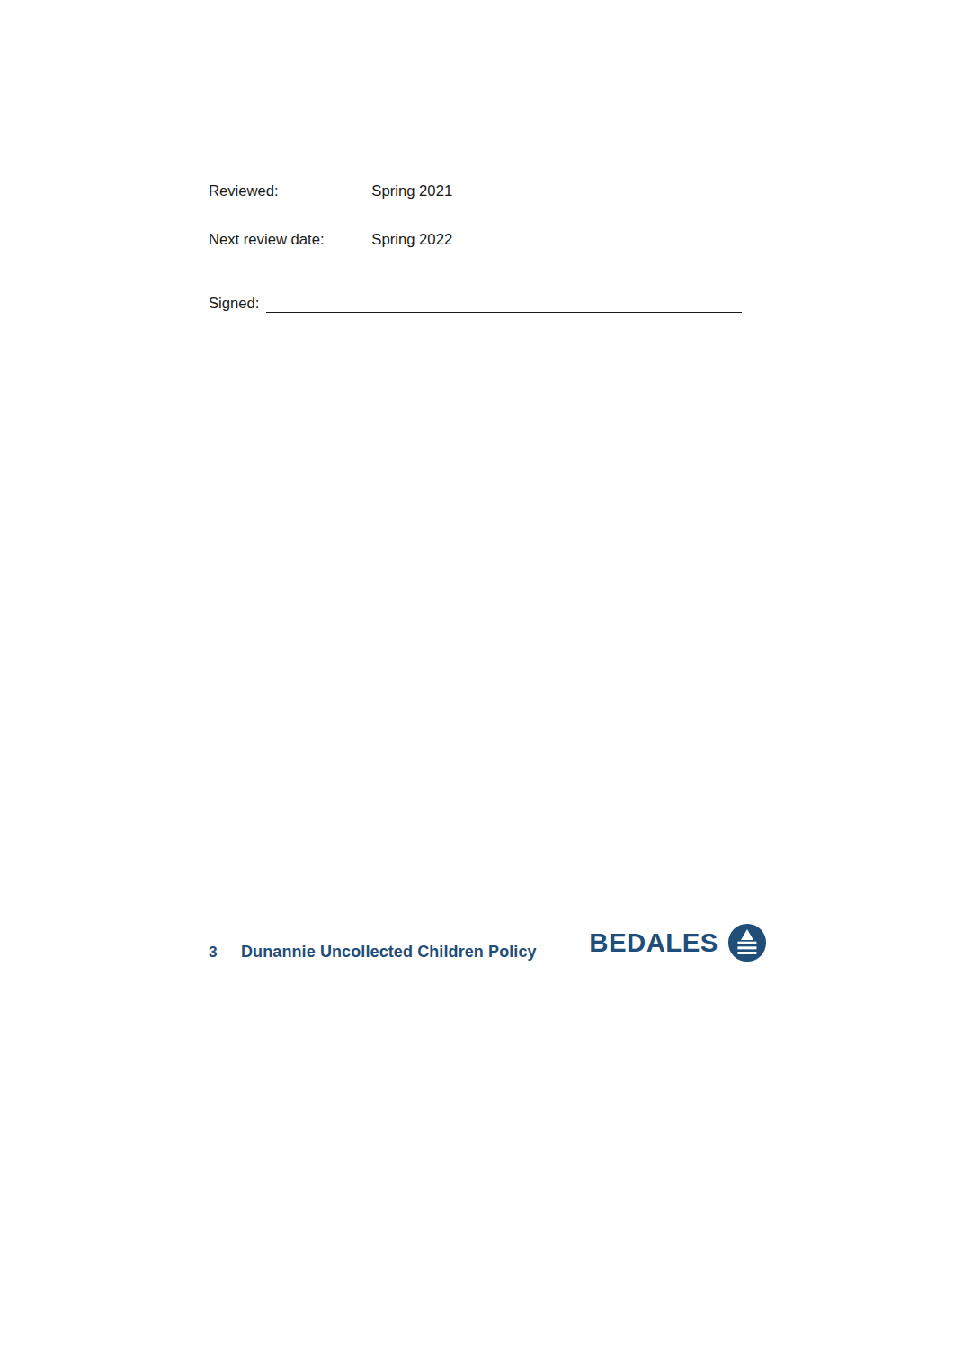| Reviewed: | Spring 2021 |
| Next review date: | Spring 2022 |
Signed:
3 Dunannie Uncollected Children Policy
BEDALES